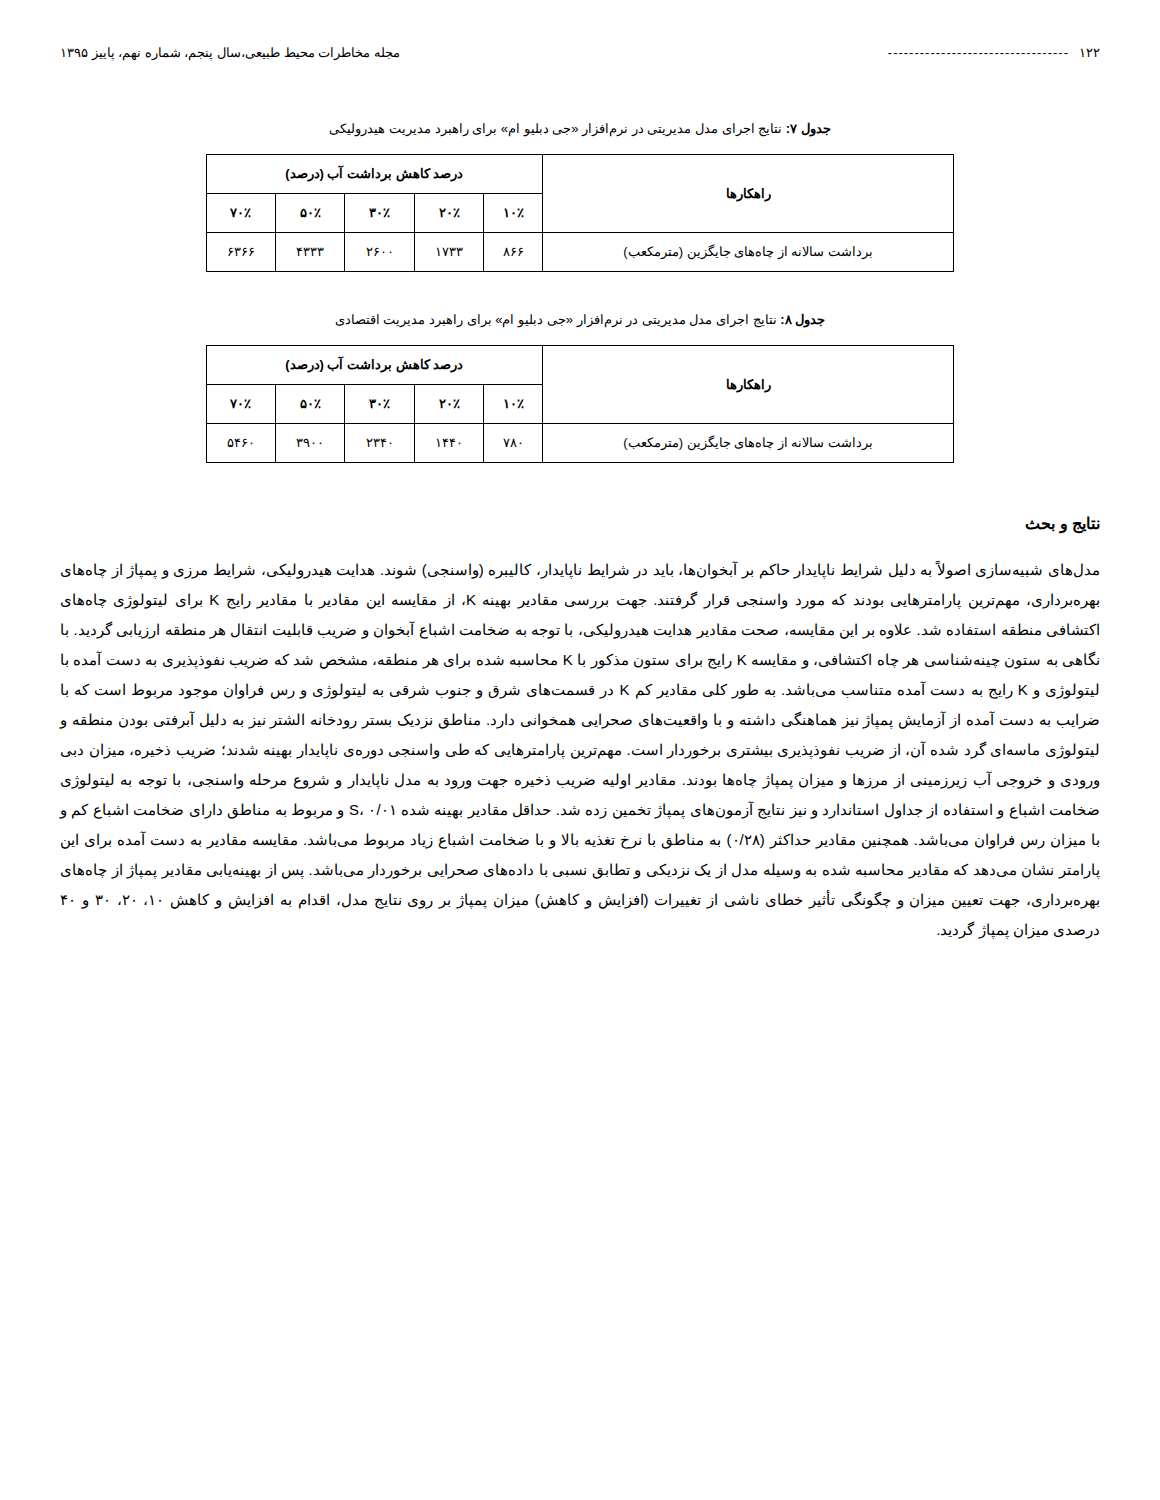۱۲۲ ---------------------------------- مجله مخاطرات محیط طبیعی،سال پنجم، شماره نهم، پاییز ۱۳۹۵
جدول ۷: نتایج اجرای مدل مدیریتی در نرم‌افزار «جی دبلیو ام» برای راهبرد مدیریت هیدرولیکی
| راهکارها | درصد کاهش برداشت آب (درصد) |
| --- | --- |
| ۱۰٪ | ۲۰٪ | ۳۰٪ | ۵۰٪ | ۷۰٪ |
| برداشت سالانه از چاه‌های جایگزین (مترمکعب) | ۸۶۶ | ۱۷۳۳ | ۲۶۰۰ | ۴۳۳۳ | ۶۳۶۶ |
جدول ۸: نتایج اجرای مدل مدیریتی در نرم‌افزار «جی دبلیو ام» برای راهبرد مدیریت اقتصادی
| راهکارها | درصد کاهش برداشت آب (درصد) |
| --- | --- |
| ۱۰٪ | ۲۰٪ | ۳۰٪ | ۵۰٪ | ۷۰٪ |
| برداشت سالانه از چاه‌های جایگزین (مترمکعب) | ۷۸۰ | ۱۴۴۰ | ۲۳۴۰ | ۳۹۰۰ | ۵۴۶۰ |
نتایج و بحث
مدل‌های شبیه‌سازی اصولاً به دلیل شرایط ناپایدار حاکم بر آبخوان‌ها، باید در شرایط ناپایدار، کالیبره (واسنجی) شوند. هدایت هیدرولیکی، شرایط مرزی و پمپاژ از چاه‌های بهره‌برداری، مهم‌ترین پارامترهایی بودند که مورد واسنجی قرار گرفتند. جهت بررسی مقادیر بهینه K، از مقایسه این مقادیر با مقادیر رایج K برای لیتولوژی چاه‌های اکتشافی منطقه استفاده شد. علاوه بر این مقایسه، صحت مقادیر هدایت هیدرولیکی، با توجه به ضخامت اشباع آبخوان و ضریب قابلیت انتقال هر منطقه ارزیابی گردید. با نگاهی به ستون چینه‌شناسی هر چاه اکتشافی، و مقایسه K رایج برای ستون مذکور با K محاسبه شده برای هر منطقه، مشخص شد که ضریب نفوذپذیری به دست آمده با لیتولوژی و K رایج به دست آمده متناسب می‌باشد. به طور کلی مقادیر کم K در قسمت‌های شرق و جنوب شرقی به لیتولوژی و رس فراوان موجود مربوط است که با ضرایب به دست آمده از آزمایش پمپاژ نیز هماهنگی داشته و با واقعیت‌های صحرایی همخوانی دارد. مناطق نزدیک بستر رودخانه الشتر نیز به دلیل آبرفتی بودن منطقه و لیتولوژی ماسه‌ای گرد شده آن، از ضریب نفوذپذیری بیشتری برخوردار است. مهم‌ترین پارامترهایی که طی واسنجی دوره‌ی ناپایدار بهینه شدند؛ ضریب ذخیره، میزان دبی ورودی و خروجی آب زیرزمینی از مرزها و میزان پمپاژ چاه‌ها بودند. مقادیر اولیه ضریب ذخیره جهت ورود به مدل ناپایدار و شروع مرحله واسنجی، با توجه به لیتولوژی ضخامت اشباع و استفاده از جداول استاندارد و نیز نتایج آزمون‌های پمپاژ تخمین زده شد. حداقل مقادیر بهینه شده S، ۰/۰۱ و مربوط به مناطق دارای ضخامت اشباع کم و با میزان رس فراوان می‌باشد. همچنین مقادیر حداکثر (۰/۲۸) به مناطق با نرخ تغذیه بالا و با ضخامت اشباع زیاد مربوط می‌باشد. مقایسه مقادیر به دست آمده برای این پارامتر نشان می‌دهد که مقادیر محاسبه شده به وسیله مدل از یک نزدیکی و تطابق نسبی با داده‌های صحرایی برخوردار می‌باشد. پس از بهینه‌یابی مقادیر پمپاژ از چاه‌های بهره‌برداری، جهت تعیین میزان و چگونگی تأثیر خطای ناشی از تغییرات (افزایش و کاهش) میزان پمپاژ بر روی نتایج مدل، اقدام به افزایش و کاهش ۱۰، ۲۰، ۳۰ و ۴۰ درصدی میزان پمپاژ گردید.